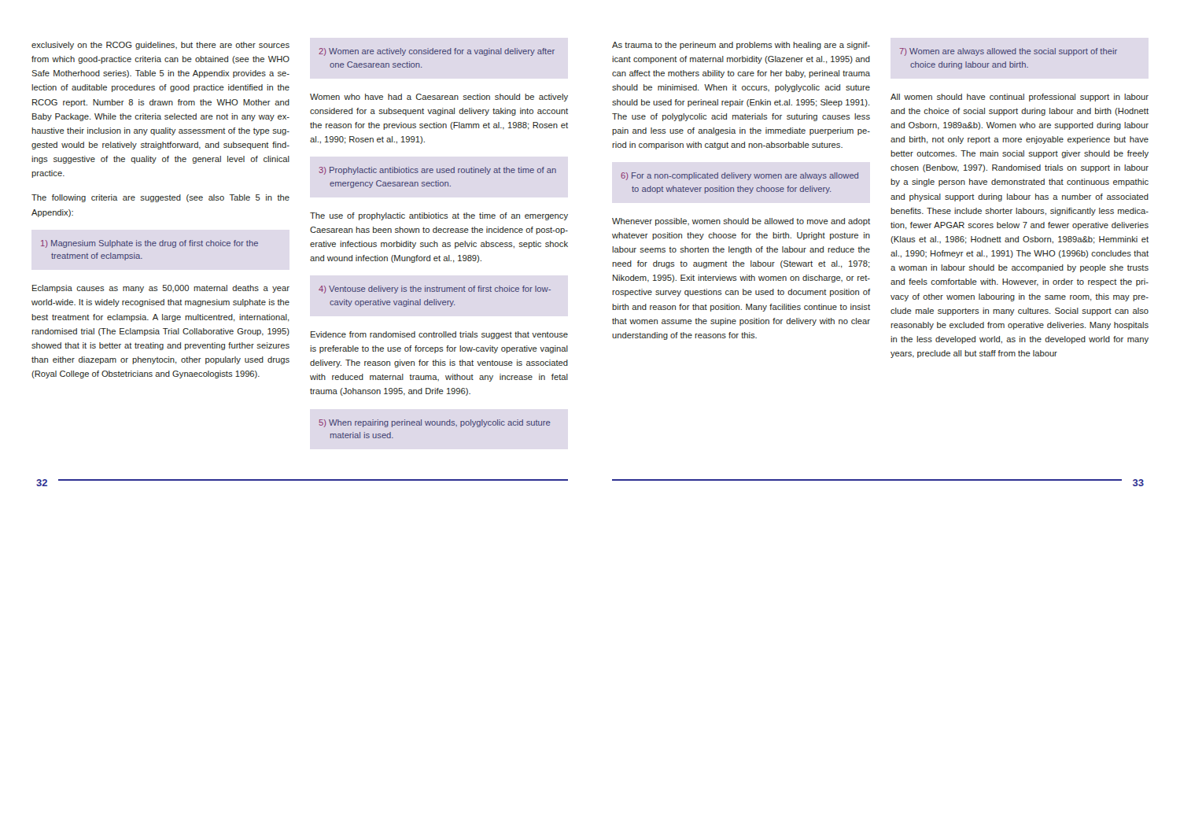exclusively on the RCOG guidelines, but there are other sources from which good-practice criteria can be obtained (see the WHO Safe Motherhood series). Table 5 in the Appendix provides a selection of auditable procedures of good practice identified in the RCOG report. Number 8 is drawn from the WHO Mother and Baby Package. While the criteria selected are not in any way exhaustive their inclusion in any quality assessment of the type suggested would be relatively straightforward, and subsequent findings suggestive of the quality of the general level of clinical practice.
The following criteria are suggested (see also Table 5 in the Appendix):
1) Magnesium Sulphate is the drug of first choice for the treatment of eclampsia.
Eclampsia causes as many as 50,000 maternal deaths a year world-wide. It is widely recognised that magnesium sulphate is the best treatment for eclampsia. A large multicentred, international, randomised trial (The Eclampsia Trial Collaborative Group, 1995) showed that it is better at treating and preventing further seizures than either diazepam or phenytocin, other popularly used drugs (Royal College of Obstetricians and Gynaecologists 1996).
2) Women are actively considered for a vaginal delivery after one Caesarean section.
Women who have had a Caesarean section should be actively considered for a subsequent vaginal delivery taking into account the reason for the previous section (Flamm et al., 1988; Rosen et al., 1990; Rosen et al., 1991).
3) Prophylactic antibiotics are used routinely at the time of an emergency Caesarean section.
The use of prophylactic antibiotics at the time of an emergency Caesarean has been shown to decrease the incidence of post-operative infectious morbidity such as pelvic abscess, septic shock and wound infection (Mungford et al., 1989).
4) Ventouse delivery is the instrument of first choice for low-cavity operative vaginal delivery.
Evidence from randomised controlled trials suggest that ventouse is preferable to the use of forceps for low-cavity operative vaginal delivery. The reason given for this is that ventouse is associated with reduced maternal trauma, without any increase in fetal trauma (Johanson 1995, and Drife 1996).
5) When repairing perineal wounds, polyglycolic acid suture material is used.
32
As trauma to the perineum and problems with healing are a significant component of maternal morbidity (Glazener et al., 1995) and can affect the mothers ability to care for her baby, perineal trauma should be minimised. When it occurs, polyglycolic acid suture should be used for perineal repair (Enkin et.al. 1995; Sleep 1991). The use of polyglycolic acid materials for suturing causes less pain and less use of analgesia in the immediate puerperium period in comparison with catgut and non-absorbable sutures.
6) For a non-complicated delivery women are always allowed to adopt whatever position they choose for delivery.
Whenever possible, women should be allowed to move and adopt whatever position they choose for the birth. Upright posture in labour seems to shorten the length of the labour and reduce the need for drugs to augment the labour (Stewart et al., 1978; Nikodem, 1995). Exit interviews with women on discharge, or retrospective survey questions can be used to document position of birth and reason for that position. Many facilities continue to insist that women assume the supine position for delivery with no clear understanding of the reasons for this.
7) Women are always allowed the social support of their choice during labour and birth.
All women should have continual professional support in labour and the choice of social support during labour and birth (Hodnett and Osborn, 1989a&b). Women who are supported during labour and birth, not only report a more enjoyable experience but have better outcomes. The main social support giver should be freely chosen (Benbow, 1997). Randomised trials on support in labour by a single person have demonstrated that continuous empathic and physical support during labour has a number of associated benefits. These include shorter labours, significantly less medication, fewer APGAR scores below 7 and fewer operative deliveries (Klaus et al., 1986; Hodnett and Osborn, 1989a&b; Hemminki et al., 1990; Hofmeyr et al., 1991) The WHO (1996b) concludes that a woman in labour should be accompanied by people she trusts and feels comfortable with. However, in order to respect the privacy of other women labouring in the same room, this may preclude male supporters in many cultures. Social support can also reasonably be excluded from operative deliveries. Many hospitals in the less developed world, as in the developed world for many years, preclude all but staff from the labour
33